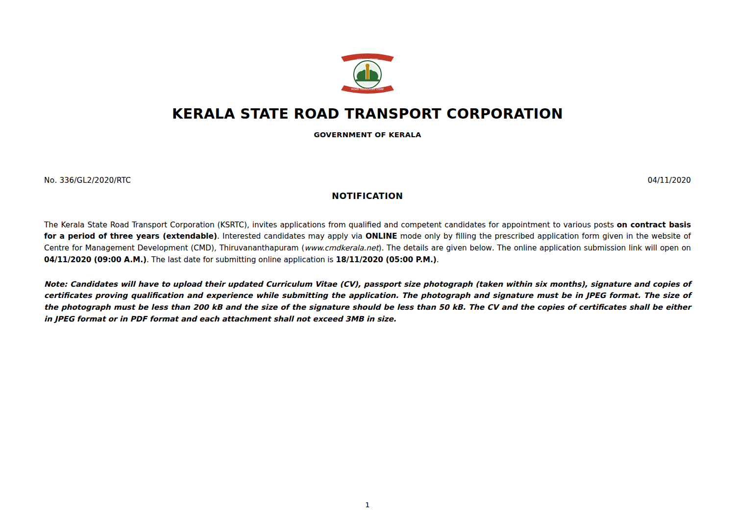KERALA STATE ROAD TRANSPORT CORP
KERALA STATE ROAD TRANSPORT CORPORATION
GOVERNMENT OF KERALA
No. 336/GL2/2020/RTC 04/11/2020
NOTIFICATION
The Kerala State Road Transport Corporation (KSRTC), invites applications from qualified and competent candidates for appointment to various posts on contract basis for a period of three years (extendable). Interested candidates may apply via ONLINE mode only by filling the prescribed application form given in the website of Centre for Management Development (CMD), Thiruvananthapuram (www.cmdkerala.net). The details are given below. The online application submission link will open on 04/11/2020 (09:00 A.M.). The last date for submitting online application is 18/11/2020 (05:00 P.M.).
Note: Candidates will have to upload their updated Curriculum Vitae (CV), passport size photograph (taken within six months), signature and copies of certificates proving qualification and experience while submitting the application. The photograph and signature must be in JPEG format. The size of the photograph must be less than 200 kB and the size of the signature should be less than 50 kB. The CV and the copies of certificates shall be either in JPEG format or in PDF format and each attachment shall not exceed 3MB in size.
1